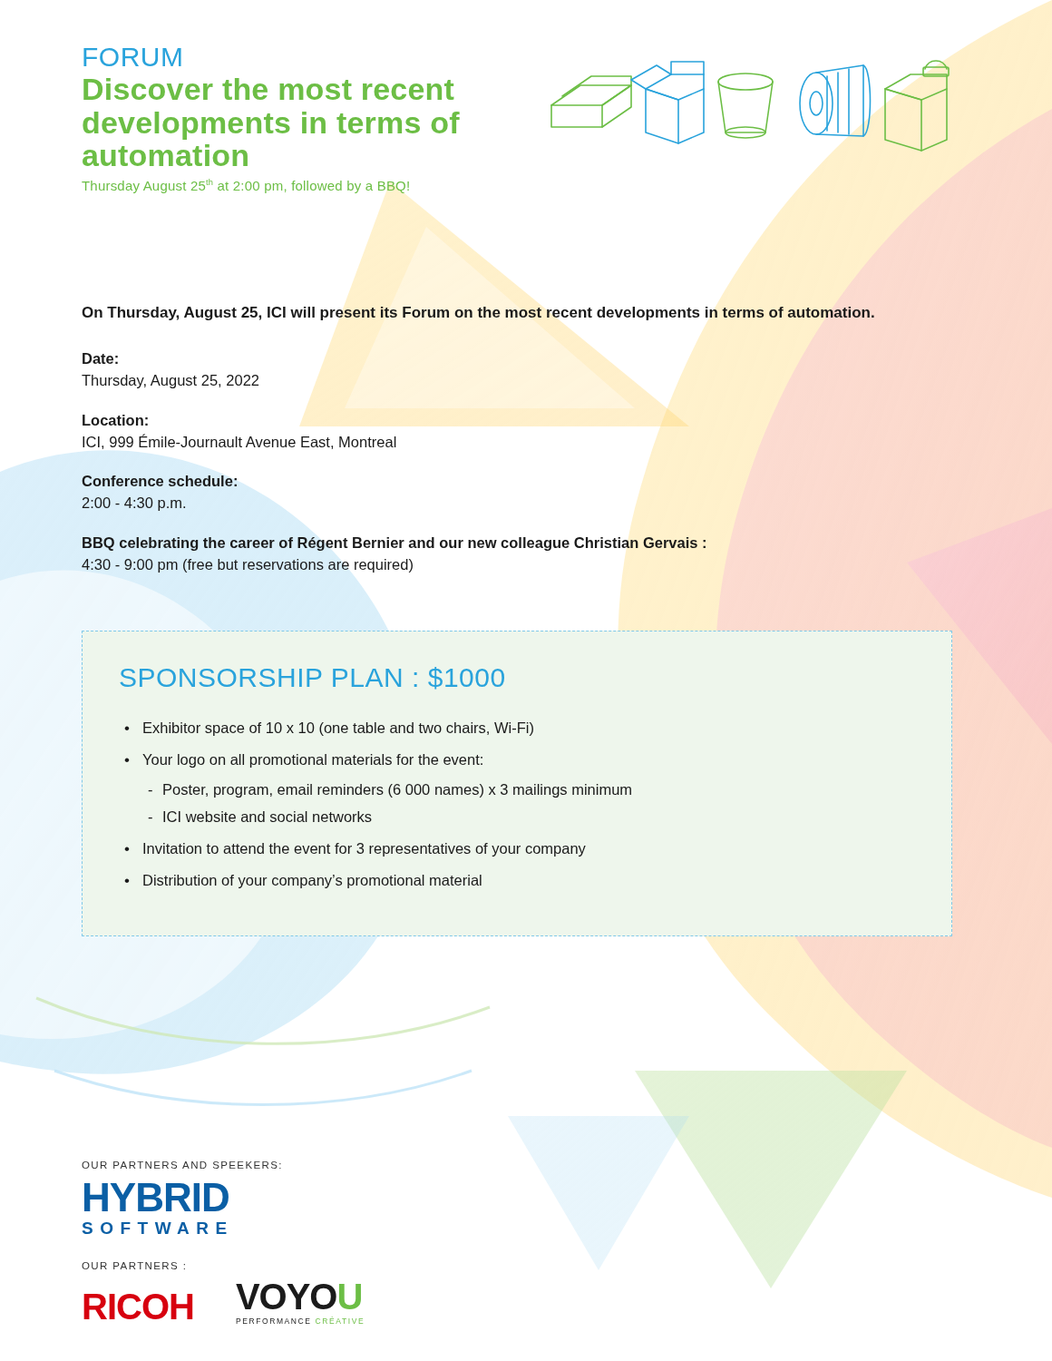Forum
Discover the most recent
developments in terms of
automation
Thursday August 25th at 2:00 pm, followed by a BBQ!
On Thursday, August 25, ICI will present its Forum on the most recent developments in terms of automation.
Date:
Thursday, August 25, 2022
Location:
ICI, 999 Émile-Journault Avenue East, Montreal
Conference schedule:
2:00 - 4:30 p.m.
BBQ celebrating the career of Régent Bernier and our new colleague Christian Gervais :
4:30 - 9:00 pm (free but reservations are required)
Sponsorship plan : $1000
Exhibitor space of 10 x 10 (one table and two chairs, Wi-Fi)
Your logo on all promotional materials for the event:
Poster, program, email reminders (6 000 names) x 3 mailings minimum
ICI website and social networks
Invitation to attend the event for 3 representatives of your company
Distribution of your company’s promotional material
Our partners and speekers:
HYBRID
SOFTWARE
Our partners :
RICOH
VOYOU
PERFORMANCE CRÉATIVE